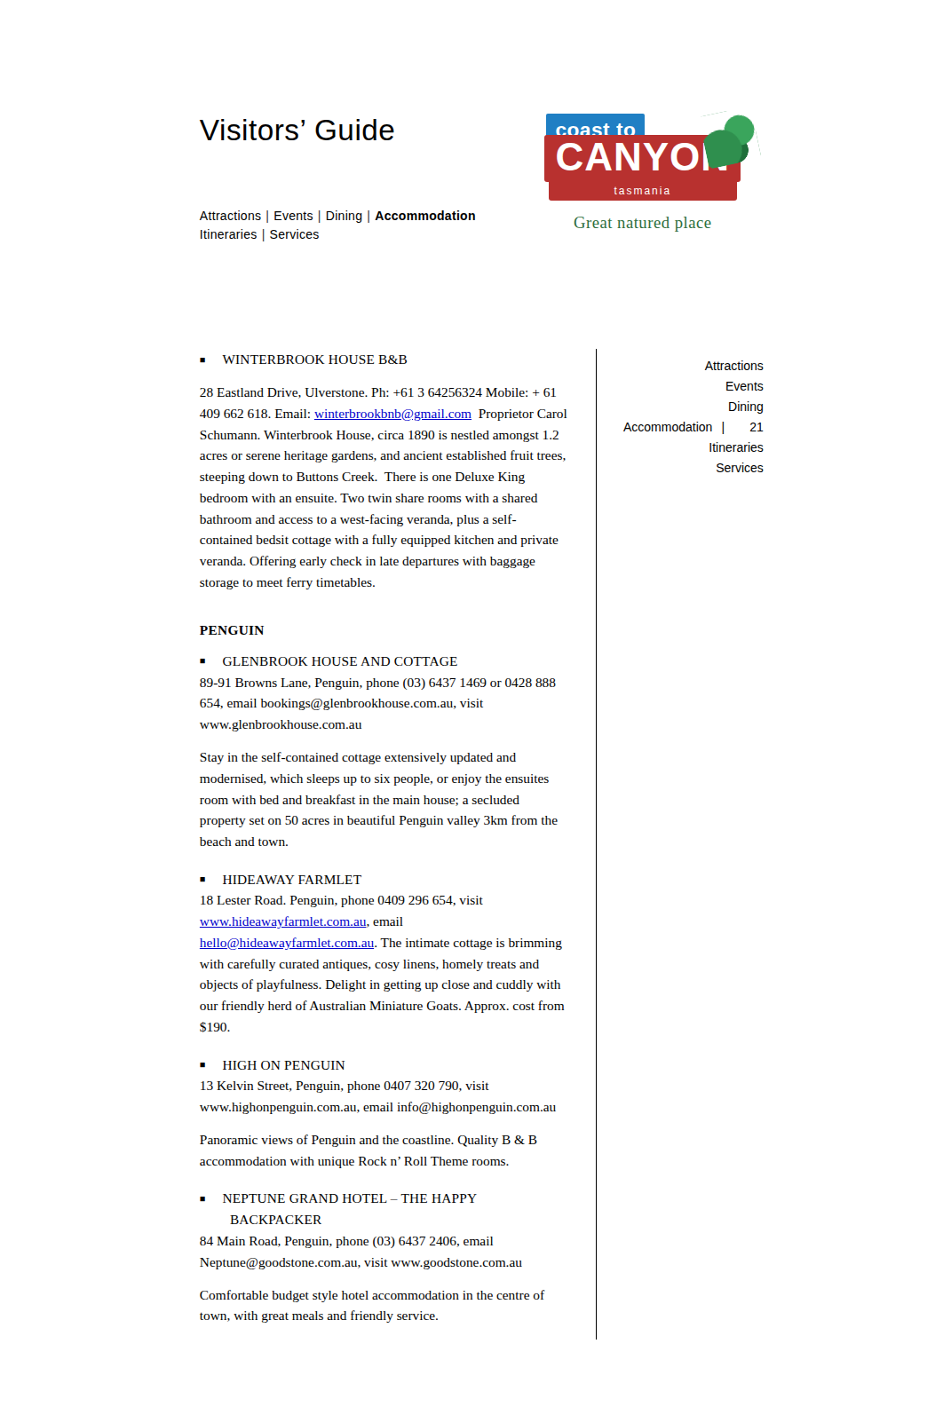coast to CANYON tasmania Great natured place
Visitors’ Guide
Attractions|Events|Dining|Accommodation
Itineraries|Services
WINTERBROOK HOUSE B&B
28 Eastland Drive, Ulverstone. Ph: +61 3 64256324 Mobile: + 61 409 662 618. Email: winterbrookbnb@gmail.com Proprietor Carol Schumann. Winterbrook House, circa 1890 is nestled amongst 1.2 acres or serene heritage gardens, and ancient established fruit trees, steeping down to Buttons Creek. There is one Deluxe King bedroom with an ensuite. Two twin share rooms with a shared bathroom and access to a west-facing veranda, plus a self-contained bedsit cottage with a fully equipped kitchen and private veranda. Offering early check in late departures with baggage storage to meet ferry timetables.
PENGUIN
GLENBROOK HOUSE AND COTTAGE
89-91 Browns Lane, Penguin, phone (03) 6437 1469 or 0428 888 654, email bookings@glenbrookhouse.com.au, visit www.glenbrookhouse.com.au
Stay in the self-contained cottage extensively updated and modernised, which sleeps up to six people, or enjoy the ensuites room with bed and breakfast in the main house; a secluded property set on 50 acres in beautiful Penguin valley 3km from the beach and town.
HIDEAWAY FARMLET
18 Lester Road. Penguin, phone 0409 296 654, visit www.hideawayfarmlet.com.au, email hello@hideawayfarmlet.com.au. The intimate cottage is brimming with carefully curated antiques, cosy linens, homely treats and objects of playfulness. Delight in getting up close and cuddly with our friendly herd of Australian Miniature Goats. Approx. cost from $190.
HIGH ON PENGUIN
13 Kelvin Street, Penguin, phone 0407 320 790, visit www.highonpenguin.com.au, email info@highonpenguin.com.au
Panoramic views of Penguin and the coastline. Quality B & B accommodation with unique Rock n’ Roll Theme rooms.
NEPTUNE GRAND HOTEL – THE HAPPY BACKPACKER
84 Main Road, Penguin, phone (03) 6437 2406, email Neptune@goodstone.com.au, visit www.goodstone.com.au
Comfortable budget style hotel accommodation in the centre of town, with great meals and friendly service.
Attractions
Events
Dining
Accommodation|21
Itineraries
Services